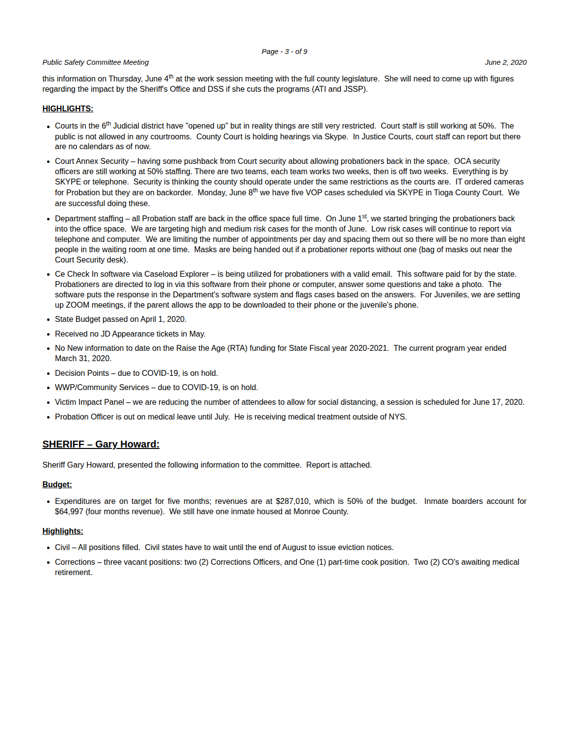Page - 3 - of 9
Public Safety Committee Meeting June 2, 2020
this information on Thursday, June 4th at the work session meeting with the full county legislature. She will need to come up with figures regarding the impact by the Sheriff's Office and DSS if she cuts the programs (ATI and JSSP).
HIGHLIGHTS:
Courts in the 6th Judicial district have "opened up" but in reality things are still very restricted. Court staff is still working at 50%. The public is not allowed in any courtrooms. County Court is holding hearings via Skype. In Justice Courts, court staff can report but there are no calendars as of now.
Court Annex Security – having some pushback from Court security about allowing probationers back in the space. OCA security officers are still working at 50% staffing. There are two teams, each team works two weeks, then is off two weeks. Everything is by SKYPE or telephone. Security is thinking the county should operate under the same restrictions as the courts are. IT ordered cameras for Probation but they are on backorder. Monday, June 8th we have five VOP cases scheduled via SKYPE in Tioga County Court. We are successful doing these.
Department staffing – all Probation staff are back in the office space full time. On June 1st, we started bringing the probationers back into the office space. We are targeting high and medium risk cases for the month of June. Low risk cases will continue to report via telephone and computer. We are limiting the number of appointments per day and spacing them out so there will be no more than eight people in the waiting room at one time. Masks are being handed out if a probationer reports without one (bag of masks out near the Court Security desk).
Ce Check In software via Caseload Explorer – is being utilized for probationers with a valid email. This software paid for by the state. Probationers are directed to log in via this software from their phone or computer, answer some questions and take a photo. The software puts the response in the Department's software system and flags cases based on the answers. For Juveniles, we are setting up ZOOM meetings, if the parent allows the app to be downloaded to their phone or the juvenile's phone.
State Budget passed on April 1, 2020.
Received no JD Appearance tickets in May.
No New information to date on the Raise the Age (RTA) funding for State Fiscal year 2020-2021. The current program year ended March 31, 2020.
Decision Points – due to COVID-19, is on hold.
WWP/Community Services – due to COVID-19, is on hold.
Victim Impact Panel – we are reducing the number of attendees to allow for social distancing, a session is scheduled for June 17, 2020.
Probation Officer is out on medical leave until July. He is receiving medical treatment outside of NYS.
SHERIFF – Gary Howard:
Sheriff Gary Howard, presented the following information to the committee. Report is attached.
Budget:
Expenditures are on target for five months; revenues are at $287,010, which is 50% of the budget. Inmate boarders account for $64,997 (four months revenue). We still have one inmate housed at Monroe County.
Highlights:
Civil – All positions filled. Civil states have to wait until the end of August to issue eviction notices.
Corrections – three vacant positions: two (2) Corrections Officers, and One (1) part-time cook position. Two (2) CO's awaiting medical retirement.